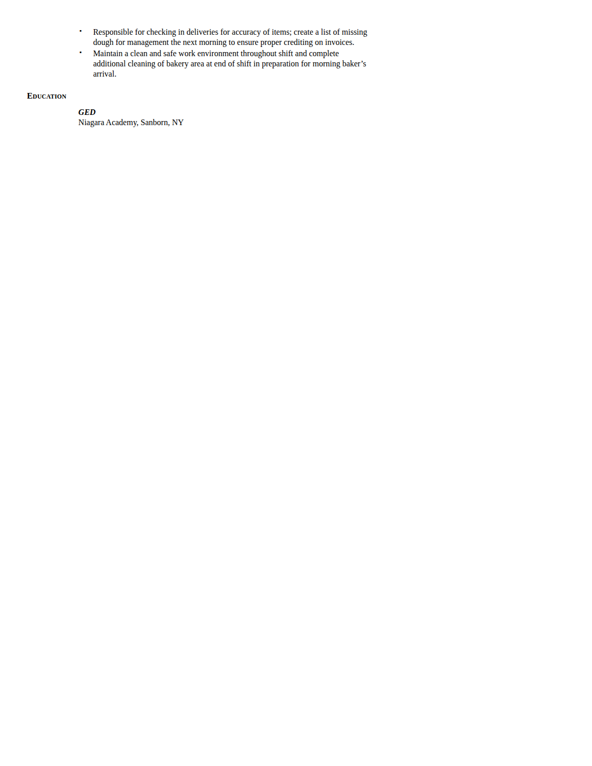Responsible for checking in deliveries for accuracy of items; create a list of missing dough for management the next morning to ensure proper crediting on invoices.
Maintain a clean and safe work environment throughout shift and complete additional cleaning of bakery area at end of shift in preparation for morning baker’s arrival.
Education
GED
Niagara Academy, Sanborn, NY